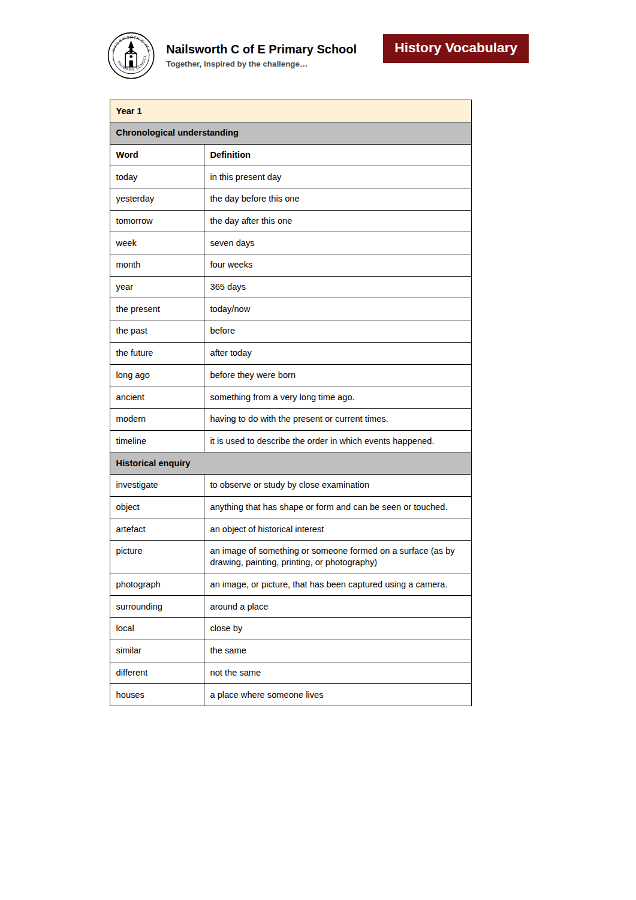NAILSWORTH C of E PRIMARY SCHOOL
Nailsworth C of E Primary School
Together, inspired by the challenge…
History Vocabulary
| Year 1 |
| Chronological understanding |
| Word | Definition |
| today | in this present day |
| yesterday | the day before this one |
| tomorrow | the day after this one |
| week | seven days |
| month | four weeks |
| year | 365 days |
| the present | today/now |
| the past | before |
| the future | after today |
| long ago | before they were born |
| ancient | something from a very long time ago. |
| modern | having to do with the present or current times. |
| timeline | it is used to describe the order in which events happened. |
| Historical enquiry |
| investigate | to observe or study by close examination |
| object | anything that has shape or form and can be seen or touched. |
| artefact | an object of historical interest |
| picture | an image of something or someone formed on a surface (as by drawing, painting, printing, or photography) |
| photograph | an image, or picture, that has been captured using a camera. |
| surrounding | around a place |
| local | close by |
| similar | the same |
| different | not the same |
| houses | a place where someone lives |